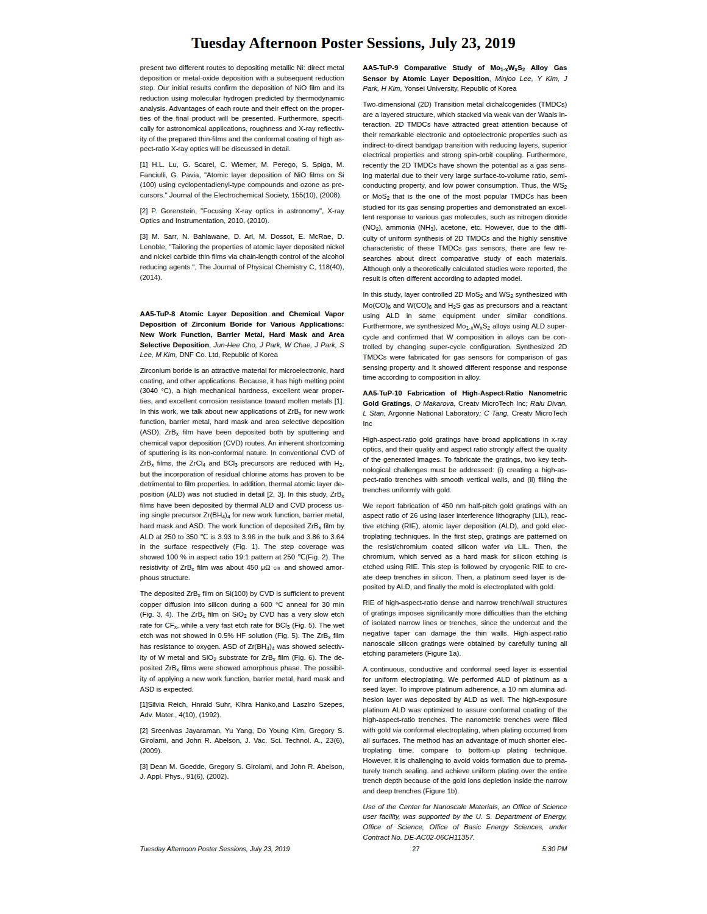Tuesday Afternoon Poster Sessions, July 23, 2019
present two different routes to depositing metallic Ni: direct metal deposition or metal-oxide deposition with a subsequent reduction step. Our initial results confirm the deposition of NiO film and its reduction using molecular hydrogen predicted by thermodynamic analysis. Advantages of each route and their effect on the properties of the final product will be presented. Furthermore, specifically for astronomical applications, roughness and X-ray reflectivity of the prepared thin-films and the conformal coating of high aspect-ratio X-ray optics will be discussed in detail.
[1] H.L. Lu, G. Scarel, C. Wiemer, M. Perego, S. Spiga, M. Fanciulli, G. Pavia, "Atomic layer deposition of NiO films on Si (100) using cyclopentadienyl-type compounds and ozone as precursors." Journal of the Electrochemical Society, 155(10), (2008).
[2] P. Gorenstein, "Focusing X-ray optics in astronomy", X-ray Optics and Instrumentation, 2010, (2010).
[3] M. Sarr, N. Bahlawane, D. Arl, M. Dossot, E. McRae, D. Lenoble, "Tailoring the properties of atomic layer deposited nickel and nickel carbide thin films via chain-length control of the alcohol reducing agents.", The Journal of Physical Chemistry C, 118(40), (2014).
AA5-TuP-8 Atomic Layer Deposition and Chemical Vapor Deposition of Zirconium Boride for Various Applications: New Work Function, Barrier Metal, Hard Mask and Area Selective Deposition, Jun-Hee Cho, J Park, W Chae, J Park, S Lee, M Kim, DNF Co. Ltd, Republic of Korea
Zirconium boride is an attractive material for microelectronic, hard coating, and other applications. Because, it has high melting point (3040 °C), a high mechanical hardness, excellent wear properties, and excellent corrosion resistance toward molten metals [1]. In this work, we talk about new applications of ZrBx for new work function, barrier metal, hard mask and area selective deposition (ASD). ZrBx film have been deposited both by sputtering and chemical vapor deposition (CVD) routes. An inherent shortcoming of sputtering is its non-conformal nature. In conventional CVD of ZrBx films, the ZrCl4 and BCl3 precursors are reduced with H2, but the incorporation of residual chlorine atoms has proven to be detrimental to film properties. In addition, thermal atomic layer deposition (ALD) was not studied in detail [2, 3]. In this study, ZrBx films have been deposited by thermal ALD and CVD process using single precursor Zr(BH4)4 for new work function, barrier metal, hard mask and ASD. The work function of deposited ZrBx film by ALD at 250 to 350 ℃ is 3.93 to 3.96 in the bulk and 3.86 to 3.64 in the surface respectively (Fig. 1). The step coverage was showed 100 % in aspect ratio 19:1 pattern at 250 ℃(Fig. 2). The resistivity of ZrBx film was about 450 μΩ ㎝ and showed amorphous structure.
The deposited ZrBx film on Si(100) by CVD is sufficient to prevent copper diffusion into silicon during a 600 °C anneal for 30 min (Fig. 3, 4). The ZrBx film on SiO2 by CVD has a very slow etch rate for CFx, while a very fast etch rate for BCl3 (Fig. 5). The wet etch was not showed in 0.5% HF solution (Fig. 5). The ZrBx film has resistance to oxygen. ASD of Zr(BH4)4 was showed selectivity of W metal and SiO2 substrate for ZrBx film (Fig. 6). The deposited ZrBx films were showed amorphous phase. The possibility of applying a new work function, barrier metal, hard mask and ASD is expected.
[1]Silvia Reich, Hnrald Suhr, Klhra Hanko,and Laszlro Szepes, Adv. Mater., 4(10), (1992).
[2] Sreenivas Jayaraman, Yu Yang, Do Young Kim, Gregory S. Girolami, and John R. Abelson, J. Vac. Sci. Technol. A., 23(6), (2009).
[3] Dean M. Goedde, Gregory S. Girolami, and John R. Abelson, J. Appl. Phys., 91(6), (2002).
AA5-TuP-9 Comparative Study of Mo1-xWxS2 Alloy Gas Sensor by Atomic Layer Deposition, Minjoo Lee, Y Kim, J Park, H Kim, Yonsei University, Republic of Korea
Two-dimensional (2D) Transition metal dichalcogenides (TMDCs) are a layered structure, which stacked via weak van der Waals interaction. 2D TMDCs have attracted great attention because of their remarkable electronic and optoelectronic properties such as indirect-to-direct bandgap transition with reducing layers, superior electrical properties and strong spin-orbit coupling. Furthermore, recently the 2D TMDCs have shown the potential as a gas sensing material due to their very large surface-to-volume ratio, semiconducting property, and low power consumption. Thus, the WS2 or MoS2 that is the one of the most popular TMDCs has been studied for its gas sensing properties and demonstrated an excellent response to various gas molecules, such as nitrogen dioxide (NO2), ammonia (NH3), acetone, etc. However, due to the difficulty of uniform synthesis of 2D TMDCs and the highly sensitive characteristic of these TMDCs gas sensors, there are few researches about direct comparative study of each materials. Although only a theoretically calculated studies were reported, the result is often different according to adapted model.
In this study, layer controlled 2D MoS2 and WS2 synthesized with Mo(CO)6 and W(CO)6 and H2S gas as precursors and a reactant using ALD in same equipment under similar conditions. Furthermore, we synthesized Mo1-xWxS2 alloys using ALD super-cycle and confirmed that W composition in alloys can be controlled by changing super-cycle configuration. Synthesized 2D TMDCs were fabricated for gas sensors for comparison of gas sensing property and It showed different response and response time according to composition in alloy.
AA5-TuP-10 Fabrication of High-Aspect-Ratio Nanometric Gold Gratings, O Makarova, Creatv MicroTech Inc; Ralu Divan, L Stan, Argonne National Laboratory; C Tang, Creatv MicroTech Inc
High-aspect-ratio gold gratings have broad applications in x-ray optics, and their quality and aspect ratio strongly affect the quality of the generated images. To fabricate the gratings, two key technological challenges must be addressed: (i) creating a high-aspect-ratio trenches with smooth vertical walls, and (ii) filling the trenches uniformly with gold.
We report fabrication of 450 nm half-pitch gold gratings with an aspect ratio of 26 using laser interference lithography (LIL), reactive etching (RIE), atomic layer deposition (ALD), and gold electroplating techniques. In the first step, gratings are patterned on the resist/chromium coated silicon wafer via LIL. Then, the chromium, which served as a hard mask for silicon etching is etched using RIE. This step is followed by cryogenic RIE to create deep trenches in silicon. Then, a platinum seed layer is deposited by ALD, and finally the mold is electroplated with gold.
RIE of high-aspect-ratio dense and narrow trench/wall structures of gratings imposes significantly more difficulties than the etching of isolated narrow lines or trenches, since the undercut and the negative taper can damage the thin walls. High-aspect-ratio nanoscale silicon gratings were obtained by carefully tuning all etching parameters (Figure 1a).
A continuous, conductive and conformal seed layer is essential for uniform electroplating. We performed ALD of platinum as a seed layer. To improve platinum adherence, a 10 nm alumina adhesion layer was deposited by ALD as well. The high-exposure platinum ALD was optimized to assure conformal coating of the high-aspect-ratio trenches. The nanometric trenches were filled with gold via conformal electroplating, when plating occurred from all surfaces. The method has an advantage of much shorter electroplating time, compare to bottom-up plating technique. However, it is challenging to avoid voids formation due to prematurely trench sealing. and achieve uniform plating over the entire trench depth because of the gold ions depletion inside the narrow and deep trenches (Figure 1b).
Use of the Center for Nanoscale Materials, an Office of Science user facility, was supported by the U. S. Department of Energy, Office of Science, Office of Basic Energy Sciences, under Contract No. DE-AC02-06CH11357.
Tuesday Afternoon Poster Sessions, July 23, 2019
27
5:30 PM